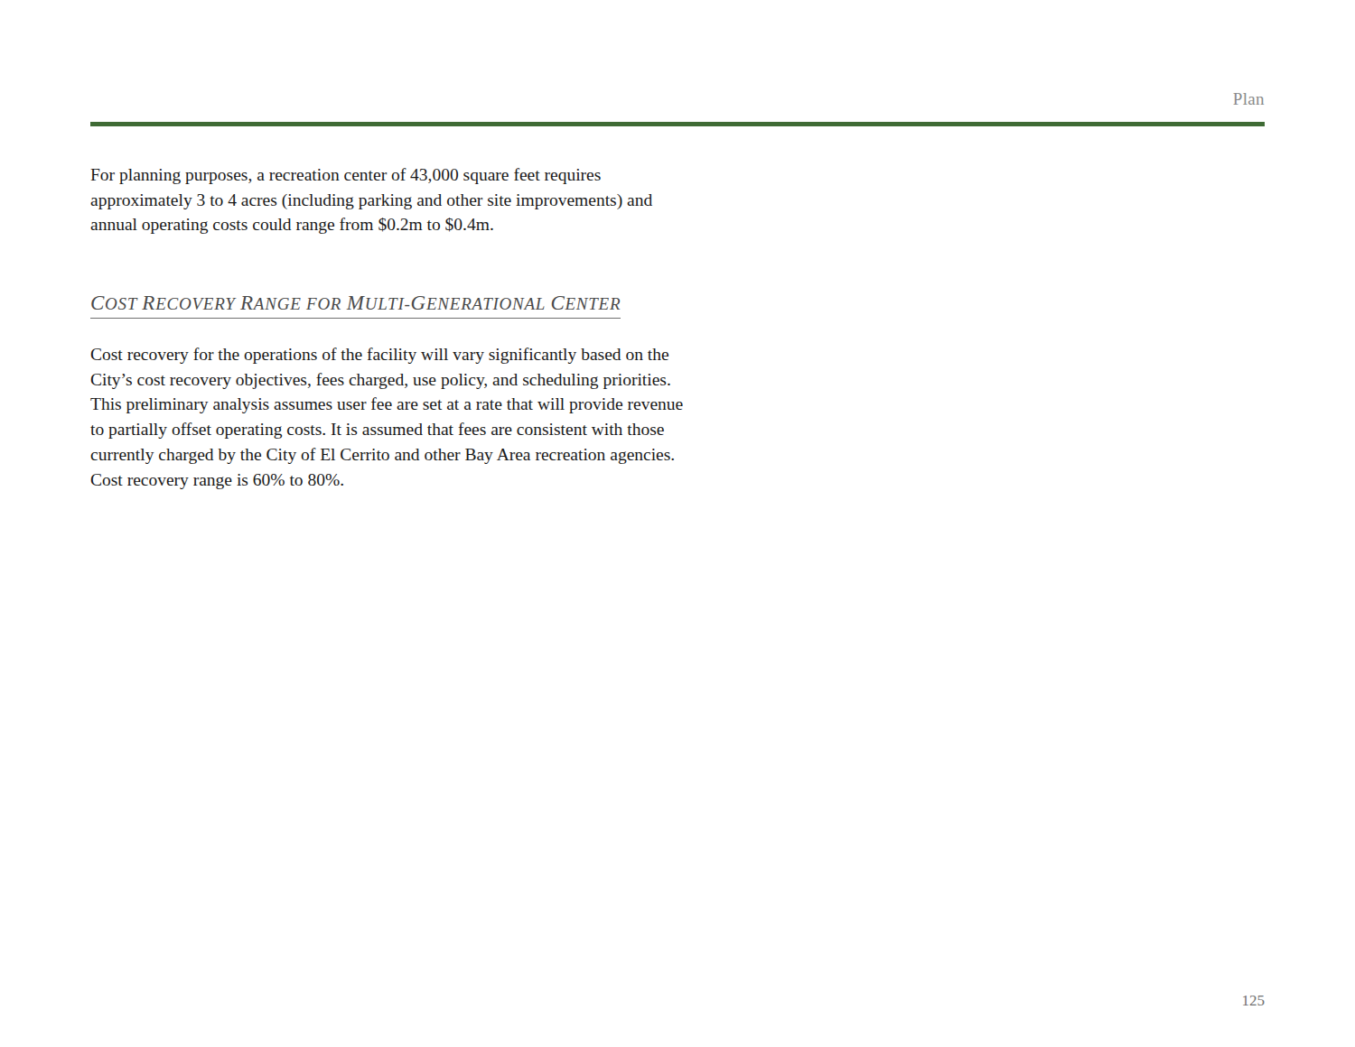Plan
For planning purposes, a recreation center of 43,000 square feet requires approximately 3 to 4 acres (including parking and other site improvements) and annual operating costs could range from $0.2m to $0.4m.
COST RECOVERY RANGE FOR MULTI-GENERATIONAL CENTER
Cost recovery for the operations of the facility will vary significantly based on the City’s cost recovery objectives, fees charged, use policy, and scheduling priorities. This preliminary analysis assumes user fee are set at a rate that will provide revenue to partially offset operating costs. It is assumed that fees are consistent with those currently charged by the City of El Cerrito and other Bay Area recreation agencies. Cost recovery range is 60% to 80%.
125